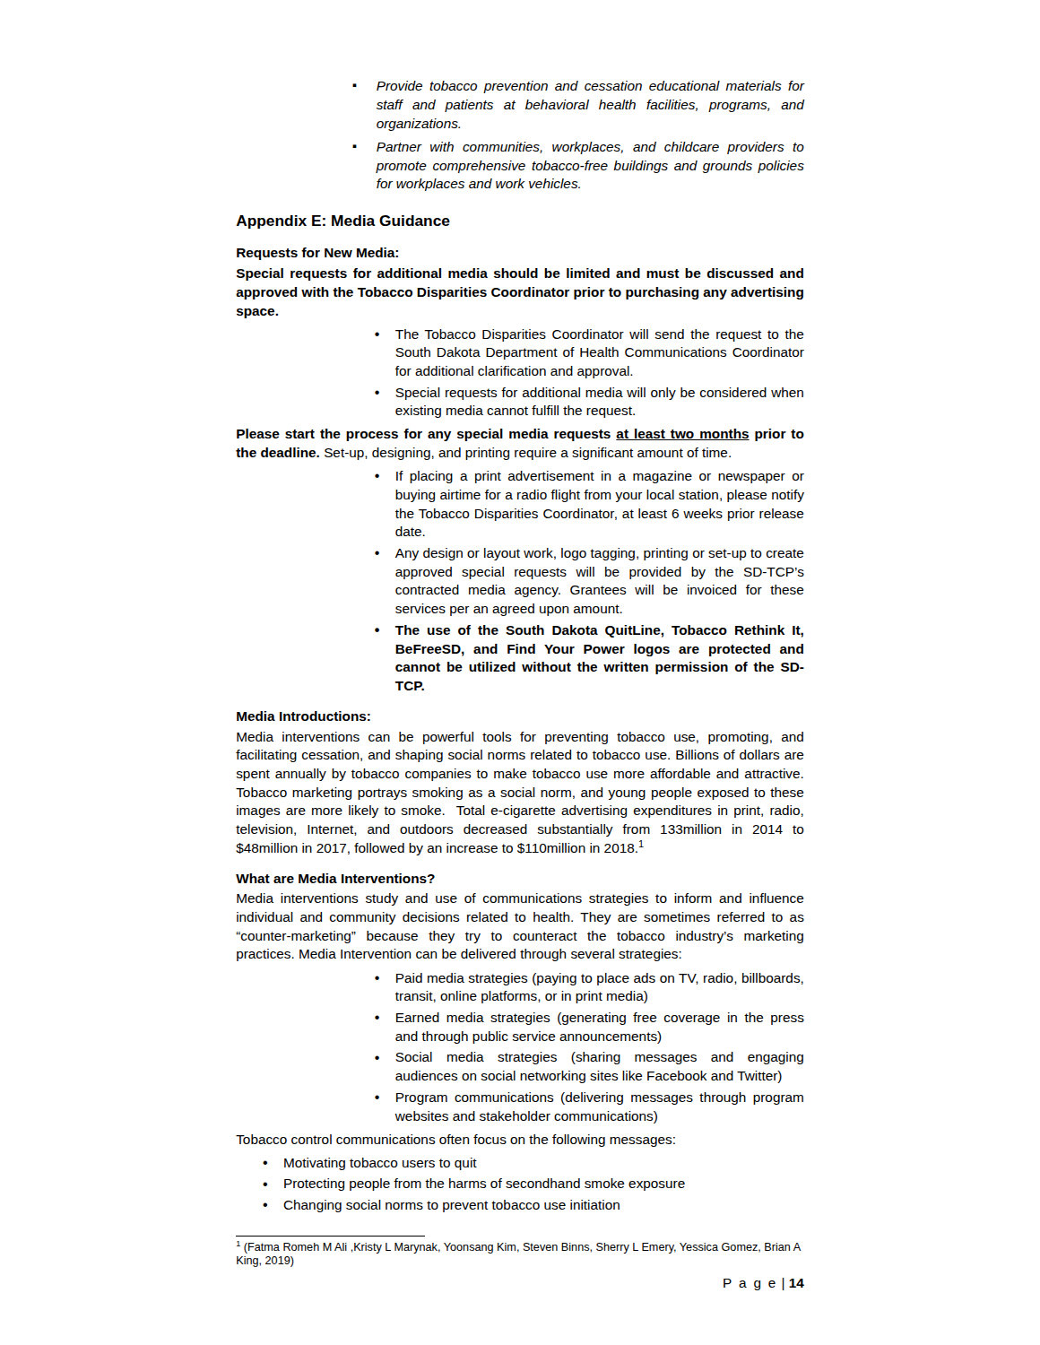Provide tobacco prevention and cessation educational materials for staff and patients at behavioral health facilities, programs, and organizations.
Partner with communities, workplaces, and childcare providers to promote comprehensive tobacco-free buildings and grounds policies for workplaces and work vehicles.
Appendix E: Media Guidance
Requests for New Media:
Special requests for additional media should be limited and must be discussed and approved with the Tobacco Disparities Coordinator prior to purchasing any advertising space.
The Tobacco Disparities Coordinator will send the request to the South Dakota Department of Health Communications Coordinator for additional clarification and approval.
Special requests for additional media will only be considered when existing media cannot fulfill the request.
Please start the process for any special media requests at least two months prior to the deadline. Set-up, designing, and printing require a significant amount of time.
If placing a print advertisement in a magazine or newspaper or buying airtime for a radio flight from your local station, please notify the Tobacco Disparities Coordinator, at least 6 weeks prior release date.
Any design or layout work, logo tagging, printing or set-up to create approved special requests will be provided by the SD-TCP’s contracted media agency. Grantees will be invoiced for these services per an agreed upon amount.
The use of the South Dakota QuitLine, Tobacco Rethink It, BeFreeSD, and Find Your Power logos are protected and cannot be utilized without the written permission of the SD-TCP.
Media Introductions:
Media interventions can be powerful tools for preventing tobacco use, promoting, and facilitating cessation, and shaping social norms related to tobacco use. Billions of dollars are spent annually by tobacco companies to make tobacco use more affordable and attractive. Tobacco marketing portrays smoking as a social norm, and young people exposed to these images are more likely to smoke. Total e-cigarette advertising expenditures in print, radio, television, Internet, and outdoors decreased substantially from 133million in 2014 to $48million in 2017, followed by an increase to $110million in 2018.1
What are Media Interventions?
Media interventions study and use of communications strategies to inform and influence individual and community decisions related to health. They are sometimes referred to as “counter-marketing” because they try to counteract the tobacco industry’s marketing practices. Media Intervention can be delivered through several strategies:
Paid media strategies (paying to place ads on TV, radio, billboards, transit, online platforms, or in print media)
Earned media strategies (generating free coverage in the press and through public service announcements)
Social media strategies (sharing messages and engaging audiences on social networking sites like Facebook and Twitter)
Program communications (delivering messages through program websites and stakeholder communications)
Tobacco control communications often focus on the following messages:
Motivating tobacco users to quit
Protecting people from the harms of secondhand smoke exposure
Changing social norms to prevent tobacco use initiation
1 (Fatma Romeh M Ali ,Kristy L Marynak, Yoonsang Kim, Steven Binns, Sherry L Emery, Yessica Gomez, Brian A King, 2019)
P a g e | 14